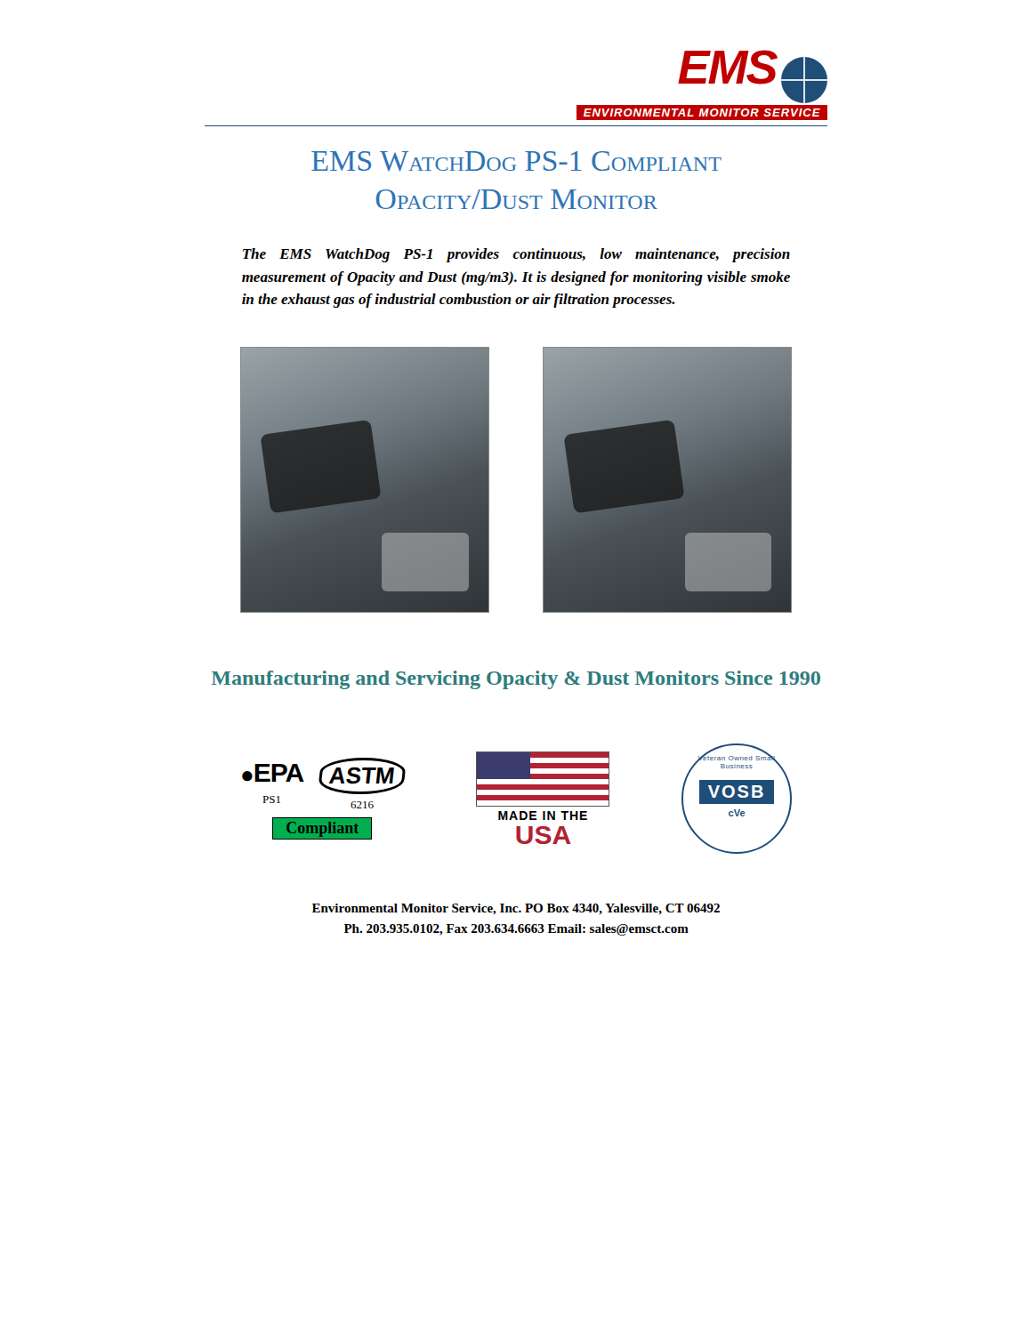EMS
ENVIRONMENTAL MONITOR SERVICE
EMS WatchDog PS-1 Compliant
Opacity/Dust Monitor
The EMS WatchDog PS-1 provides continuous, low maintenance, precision measurement of Opacity and Dust (mg/m3). It is designed for monitoring visible smoke in the exhaust gas of industrial combustion or air filtration processes.
Manufacturing and Servicing Opacity & Dust Monitors Since 1990
●EPA
PS1
ASTM
6216
Compliant
MADE IN THE
USA
Veteran Owned Small Business
VOSB
cVe
Environmental Monitor Service, Inc. PO Box 4340, Yalesville, CT 06492
Ph. 203.935.0102, Fax 203.634.6663 Email: sales@emsct.com